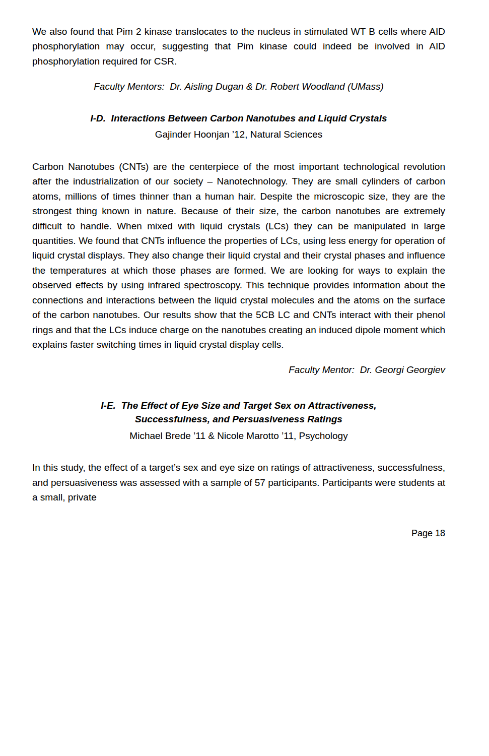We also found that Pim 2 kinase translocates to the nucleus in stimulated WT B cells where AID phosphorylation may occur, suggesting that Pim kinase could indeed be involved in AID phosphorylation required for CSR.
Faculty Mentors: Dr. Aisling Dugan & Dr. Robert Woodland (UMass)
I-D. Interactions Between Carbon Nanotubes and Liquid Crystals
Gajinder Hoonjan ’12, Natural Sciences
Carbon Nanotubes (CNTs) are the centerpiece of the most important technological revolution after the industrialization of our society – Nanotechnology. They are small cylinders of carbon atoms, millions of times thinner than a human hair. Despite the microscopic size, they are the strongest thing known in nature. Because of their size, the carbon nanotubes are extremely difficult to handle. When mixed with liquid crystals (LCs) they can be manipulated in large quantities. We found that CNTs influence the properties of LCs, using less energy for operation of liquid crystal displays. They also change their liquid crystal and their crystal phases and influence the temperatures at which those phases are formed. We are looking for ways to explain the observed effects by using infrared spectroscopy. This technique provides information about the connections and interactions between the liquid crystal molecules and the atoms on the surface of the carbon nanotubes. Our results show that the 5CB LC and CNTs interact with their phenol rings and that the LCs induce charge on the nanotubes creating an induced dipole moment which explains faster switching times in liquid crystal display cells.
Faculty Mentor: Dr. Georgi Georgiev
I-E. The Effect of Eye Size and Target Sex on Attractiveness,
Successfulness, and Persuasiveness Ratings
Michael Brede ’11 & Nicole Marotto ’11, Psychology
In this study, the effect of a target’s sex and eye size on ratings of attractiveness, successfulness, and persuasiveness was assessed with a sample of 57 participants. Participants were students at a small, private
Page 18